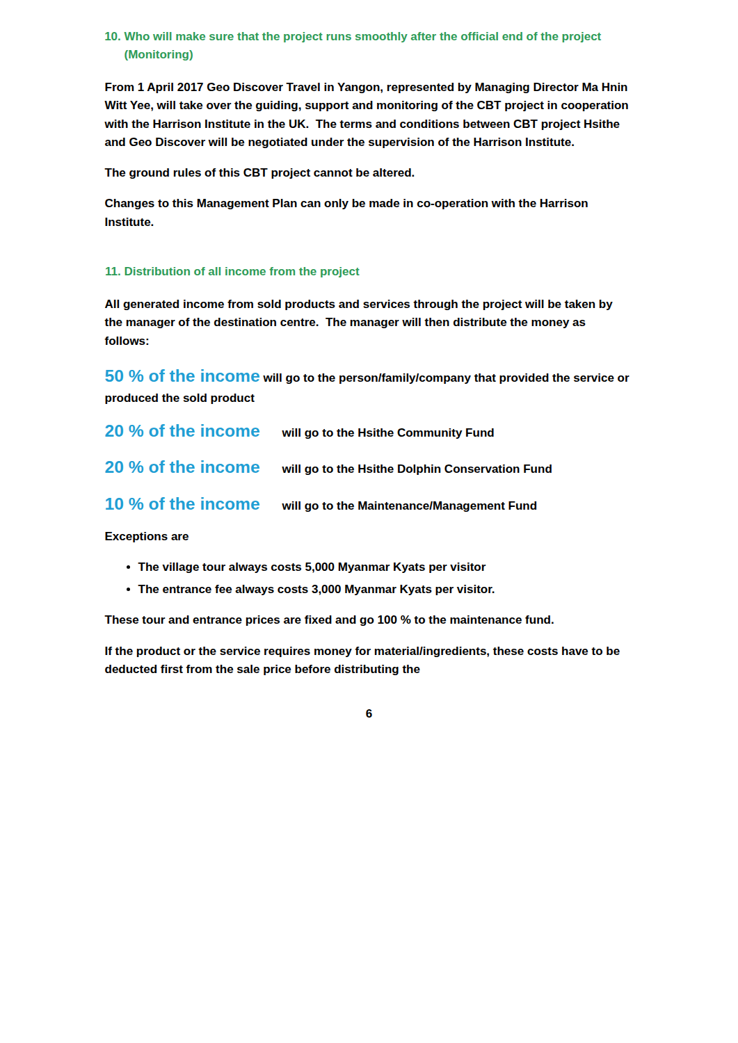Who will make sure that the project runs smoothly after the official end of the project (Monitoring)
From 1 April 2017 Geo Discover Travel in Yangon, represented by Managing Director Ma Hnin Witt Yee, will take over the guiding, support and monitoring of the CBT project in cooperation with the Harrison Institute in the UK. The terms and conditions between CBT project Hsithe and Geo Discover will be negotiated under the supervision of the Harrison Institute.
The ground rules of this CBT project cannot be altered.
Changes to this Management Plan can only be made in co-operation with the Harrison Institute.
Distribution of all income from the project
All generated income from sold products and services through the project will be taken by the manager of the destination centre. The manager will then distribute the money as follows:
50 % of the income will go to the person/family/company that provided the service or produced the sold product
20 % of the income will go to the Hsithe Community Fund
20 % of the income will go to the Hsithe Dolphin Conservation Fund
10 % of the income will go to the Maintenance/Management Fund
Exceptions are
The village tour always costs 5,000 Myanmar Kyats per visitor
The entrance fee always costs 3,000 Myanmar Kyats per visitor.
These tour and entrance prices are fixed and go 100 % to the maintenance fund.
If the product or the service requires money for material/ingredients, these costs have to be deducted first from the sale price before distributing the
6